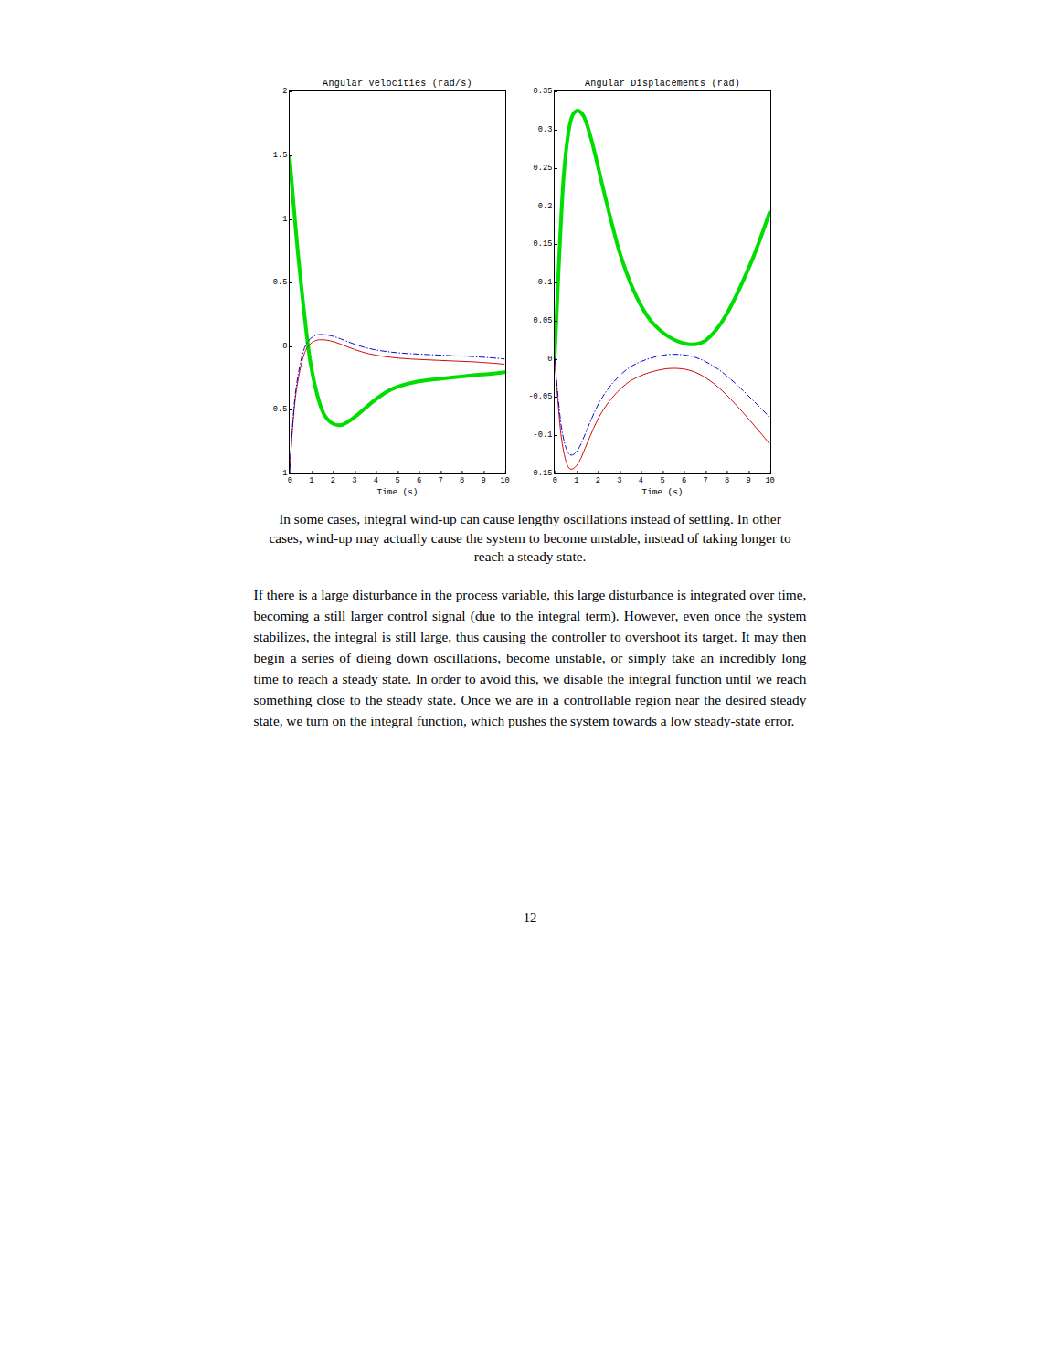Angular Velocities (rad/s)
2 1.5 1 0.5 0 -0.5 -1 0 1 2 3 4 5 6 7 8 9 10
Time (s)
Angular Displacements (rad)
0.35 0.3 0.25 0.2 0.15 0.1 0.05 0 -0.05 -0.1 -0.15 0 1 2 3 4 5 6 7 8 9 10
Time (s)
In some cases, integral wind-up can cause lengthy oscillations instead of settling. In other cases, wind-up may actually cause the system to become unstable, instead of taking longer to reach a steady state.
If there is a large disturbance in the process variable, this large disturbance is integrated over time, becoming a still larger control signal (due to the integral term). However, even once the system stabilizes, the integral is still large, thus causing the controller to overshoot its target. It may then begin a series of dieing down oscillations, become unstable, or simply take an incredibly long time to reach a steady state. In order to avoid this, we disable the integral function until we reach something close to the steady state. Once we are in a controllable region near the desired steady state, we turn on the integral function, which pushes the system towards a low steady-state error.
12